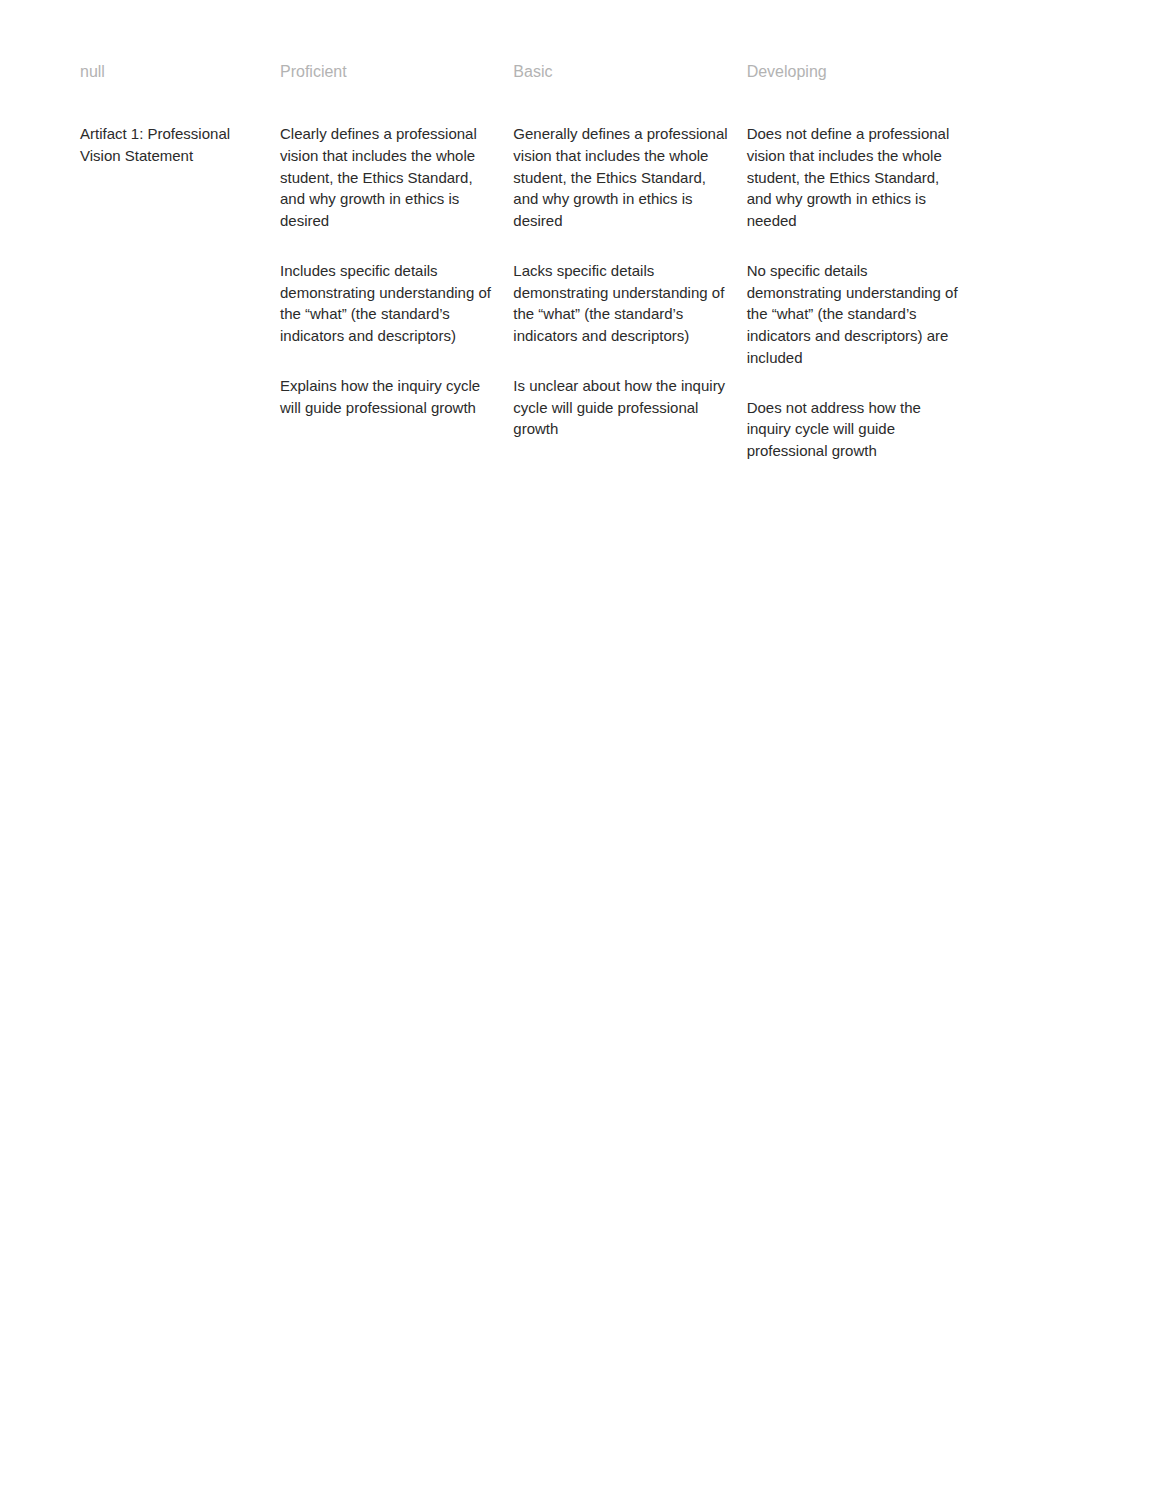| null | Proficient | Basic | Developing |
| --- | --- | --- | --- |
| Artifact 1: Professional Vision Statement | Clearly defines a professional vision that includes the whole student, the Ethics Standard, and why growth in ethics is desired Includes specific details demonstrating understanding of the “what” (the standard’s indicators and descriptors) Explains how the inquiry cycle will guide professional growth | Generally defines a professional vision that includes the whole student, the Ethics Standard, and why growth in ethics is desired Lacks specific details demonstrating understanding of the “what” (the standard’s indicators and descriptors) Is unclear about how the inquiry cycle will guide professional growth | Does not define a professional vision that includes the whole student, the Ethics Standard, and why growth in ethics is needed No specific details demonstrating understanding of the “what” (the standard’s indicators and descriptors) are included Does not address how the inquiry cycle will guide professional growth |